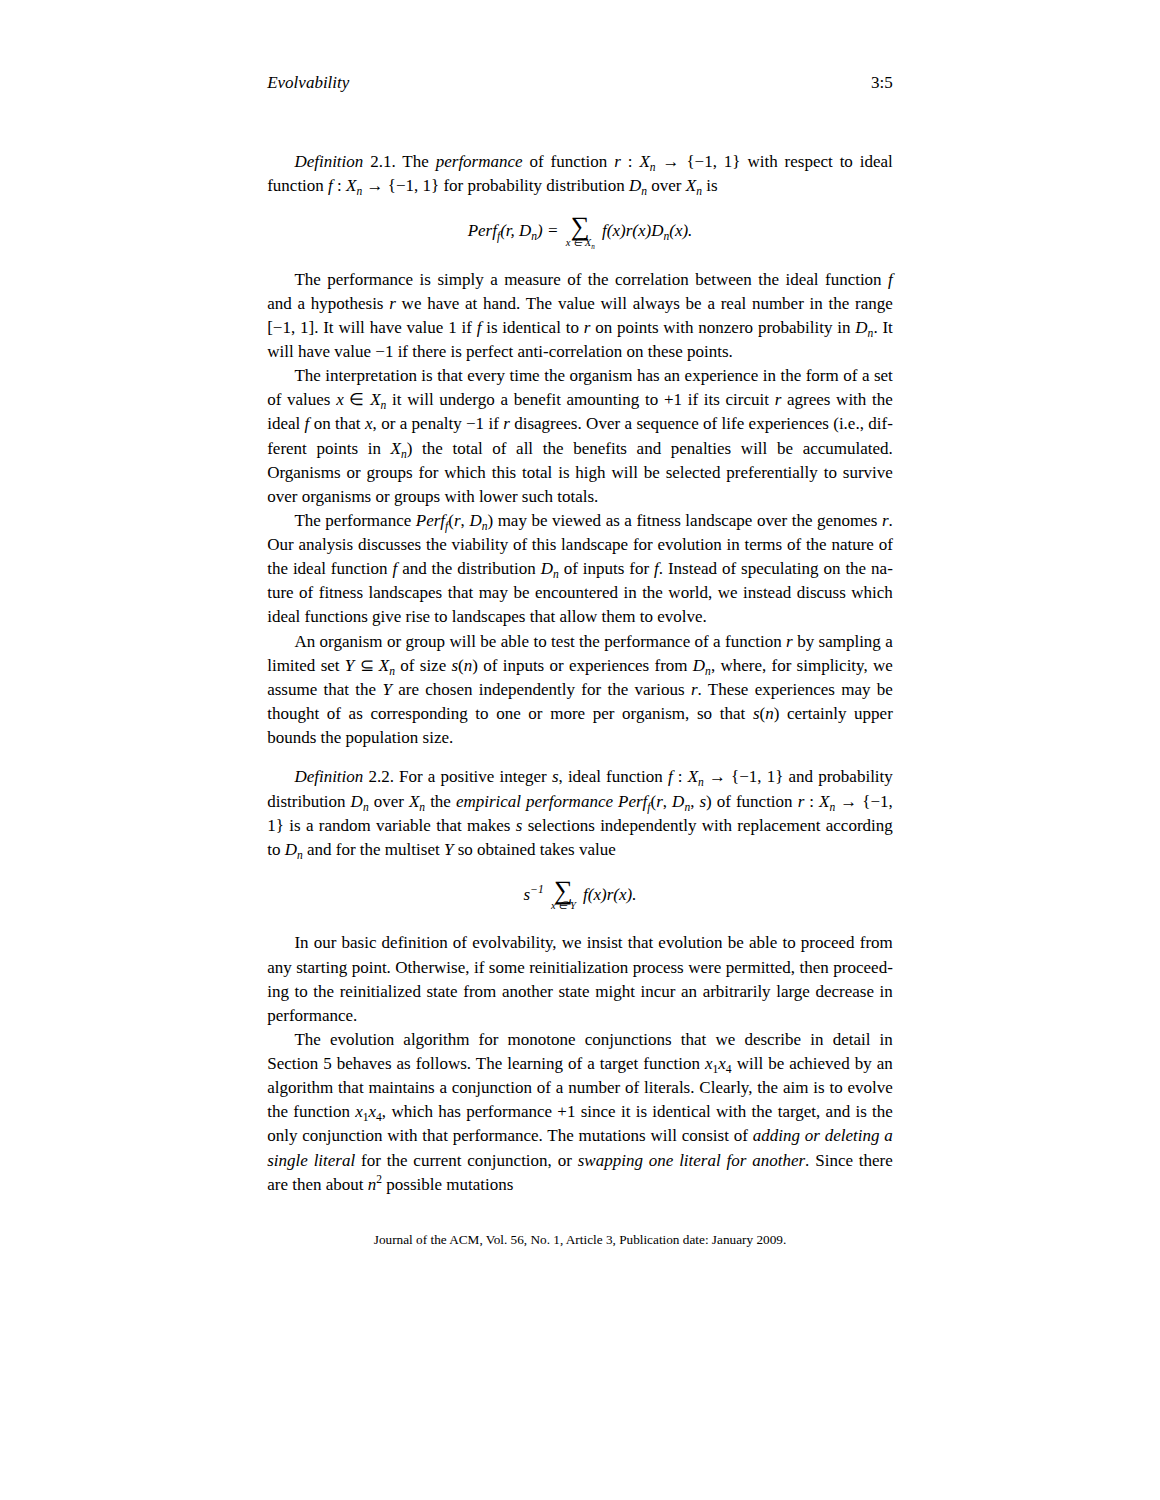Evolvability 3:5
Definition 2.1. The performance of function r : Xn → {−1, 1} with respect to ideal function f : Xn → {−1, 1} for probability distribution Dn over Xn is
Perff(r, Dn) = ∑x ∈ Xn f(x)r(x)Dn(x).
The performance is simply a measure of the correlation between the ideal function f and a hypothesis r we have at hand. The value will always be a real number in the range [−1, 1]. It will have value 1 if f is identical to r on points with nonzero probability in Dn. It will have value −1 if there is perfect anti-correlation on these points.
The interpretation is that every time the organism has an experience in the form of a set of values x ∈ Xn it will undergo a benefit amounting to +1 if its circuit r agrees with the ideal f on that x, or a penalty −1 if r disagrees. Over a sequence of life experiences (i.e., different points in Xn) the total of all the benefits and penalties will be accumulated. Organisms or groups for which this total is high will be selected preferentially to survive over organisms or groups with lower such totals.
The performance Perff(r, Dn) may be viewed as a fitness landscape over the genomes r. Our analysis discusses the viability of this landscape for evolution in terms of the nature of the ideal function f and the distribution Dn of inputs for f. Instead of speculating on the nature of fitness landscapes that may be encountered in the world, we instead discuss which ideal functions give rise to landscapes that allow them to evolve.
An organism or group will be able to test the performance of a function r by sampling a limited set Y ⊆ Xn of size s(n) of inputs or experiences from Dn, where, for simplicity, we assume that the Y are chosen independently for the various r. These experiences may be thought of as corresponding to one or more per organism, so that s(n) certainly upper bounds the population size.
Definition 2.2. For a positive integer s, ideal function f : Xn → {−1, 1} and probability distribution Dn over Xn the empirical performance Perff(r, Dn, s) of function r : Xn → {−1, 1} is a random variable that makes s selections independently with replacement according to Dn and for the multiset Y so obtained takes value
s−1 ∑x ∈ Y f(x)r(x).
In our basic definition of evolvability, we insist that evolution be able to proceed from any starting point. Otherwise, if some reinitialization process were permitted, then proceeding to the reinitialized state from another state might incur an arbitrarily large decrease in performance.
The evolution algorithm for monotone conjunctions that we describe in detail in Section 5 behaves as follows. The learning of a target function x1x4 will be achieved by an algorithm that maintains a conjunction of a number of literals. Clearly, the aim is to evolve the function x1x4, which has performance +1 since it is identical with the target, and is the only conjunction with that performance. The mutations will consist of adding or deleting a single literal for the current conjunction, or swapping one literal for another. Since there are then about n2 possible mutations
Journal of the ACM, Vol. 56, No. 1, Article 3, Publication date: January 2009.